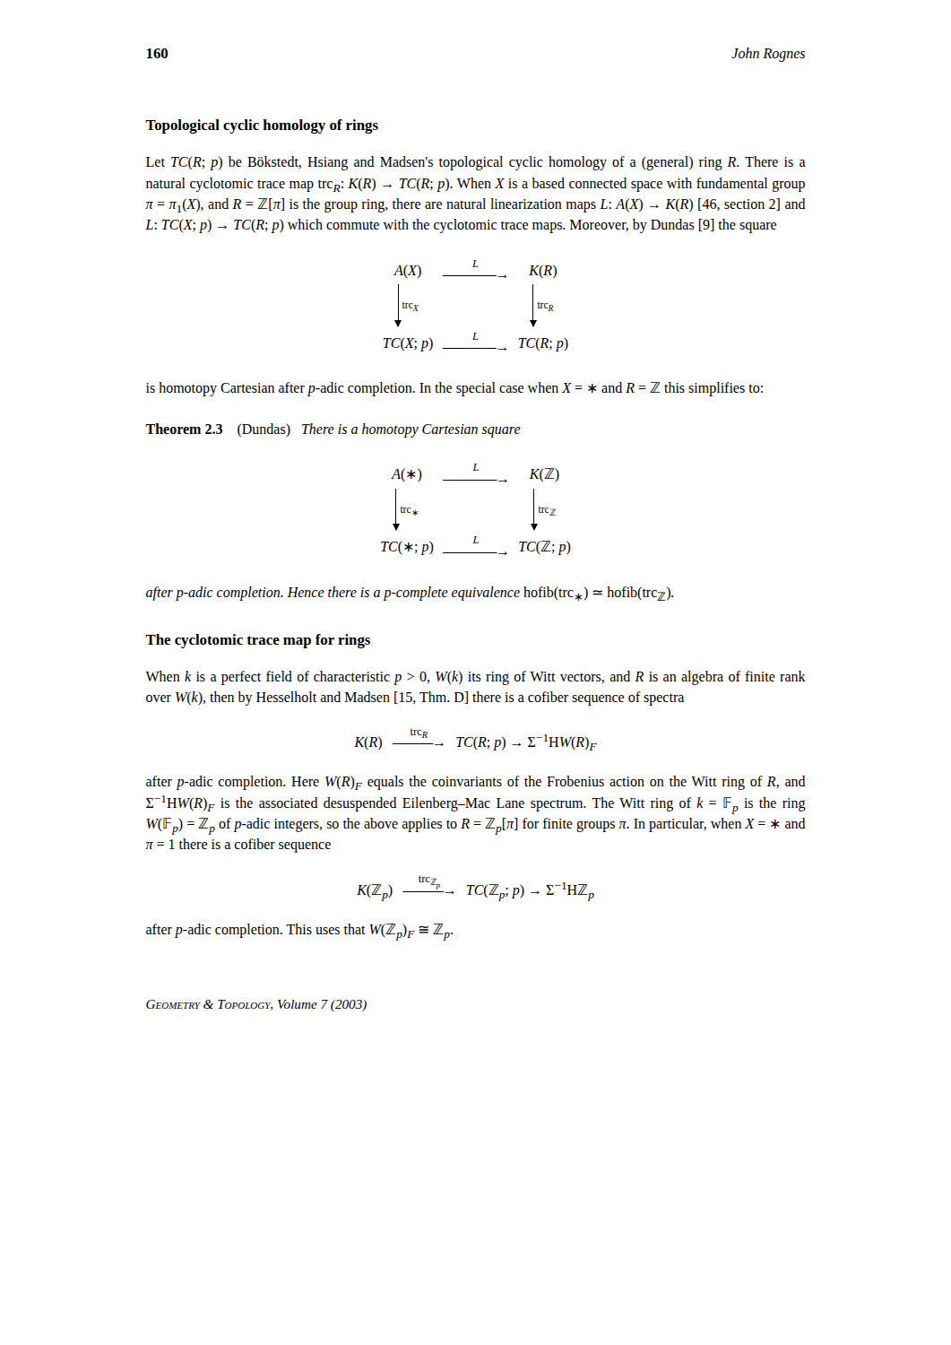160 John Rognes
Topological cyclic homology of rings
Let TC(R; p) be Bökstedt, Hsiang and Madsen's topological cyclic homology of a (general) ring R. There is a natural cyclotomic trace map trcR: K(R) → TC(R; p). When X is a based connected space with fundamental group π = π1(X), and R = ℤ[π] is the group ring, there are natural linearization maps L: A(X) → K(R) [46, section 2] and L: TC(X; p) → TC(R; p) which commute with the cyclotomic trace maps. Moreover, by Dundas [9] the square
| A ( X ) | L ————→ | K ( R ) |
| trc X | | trc R |
| TC ( X ; p ) | L ————→ | TC ( R ; p ) |
is homotopy Cartesian after p-adic completion. In the special case when X = ∗ and R = ℤ this simplifies to:
Theorem 2.3 (Dundas) There is a homotopy Cartesian square
| A (∗) | L ————→ | K (ℤ) |
| trc ∗ | | trc ℤ |
| TC (∗; p ) | L ————→ | TC (ℤ; p ) |
after p-adic completion. Hence there is a p-complete equivalence hofib(trc∗) ≃ hofib(trcℤ).
The cyclotomic trace map for rings
When k is a perfect field of characteristic p > 0, W(k) its ring of Witt vectors, and R is an algebra of finite rank over W(k), then by Hesselholt and Madsen [15, Thm. D] there is a cofiber sequence of spectra
K(R) trcR———→ TC(R; p) → Σ−1HW(R)F
after p-adic completion. Here W(R)F equals the coinvariants of the Frobenius action on the Witt ring of R, and Σ−1HW(R)F is the associated desuspended Eilenberg–Mac Lane spectrum. The Witt ring of k = 𝔽p is the ring W(𝔽p) = ℤp of p-adic integers, so the above applies to R = ℤp[π] for finite groups π. In particular, when X = ∗ and π = 1 there is a cofiber sequence
K(ℤp) trcℤp———→ TC(ℤp; p) → Σ−1Hℤp
after p-adic completion. This uses that W(ℤp)F ≅ ℤp.
Geometry & Topology, Volume 7 (2003)